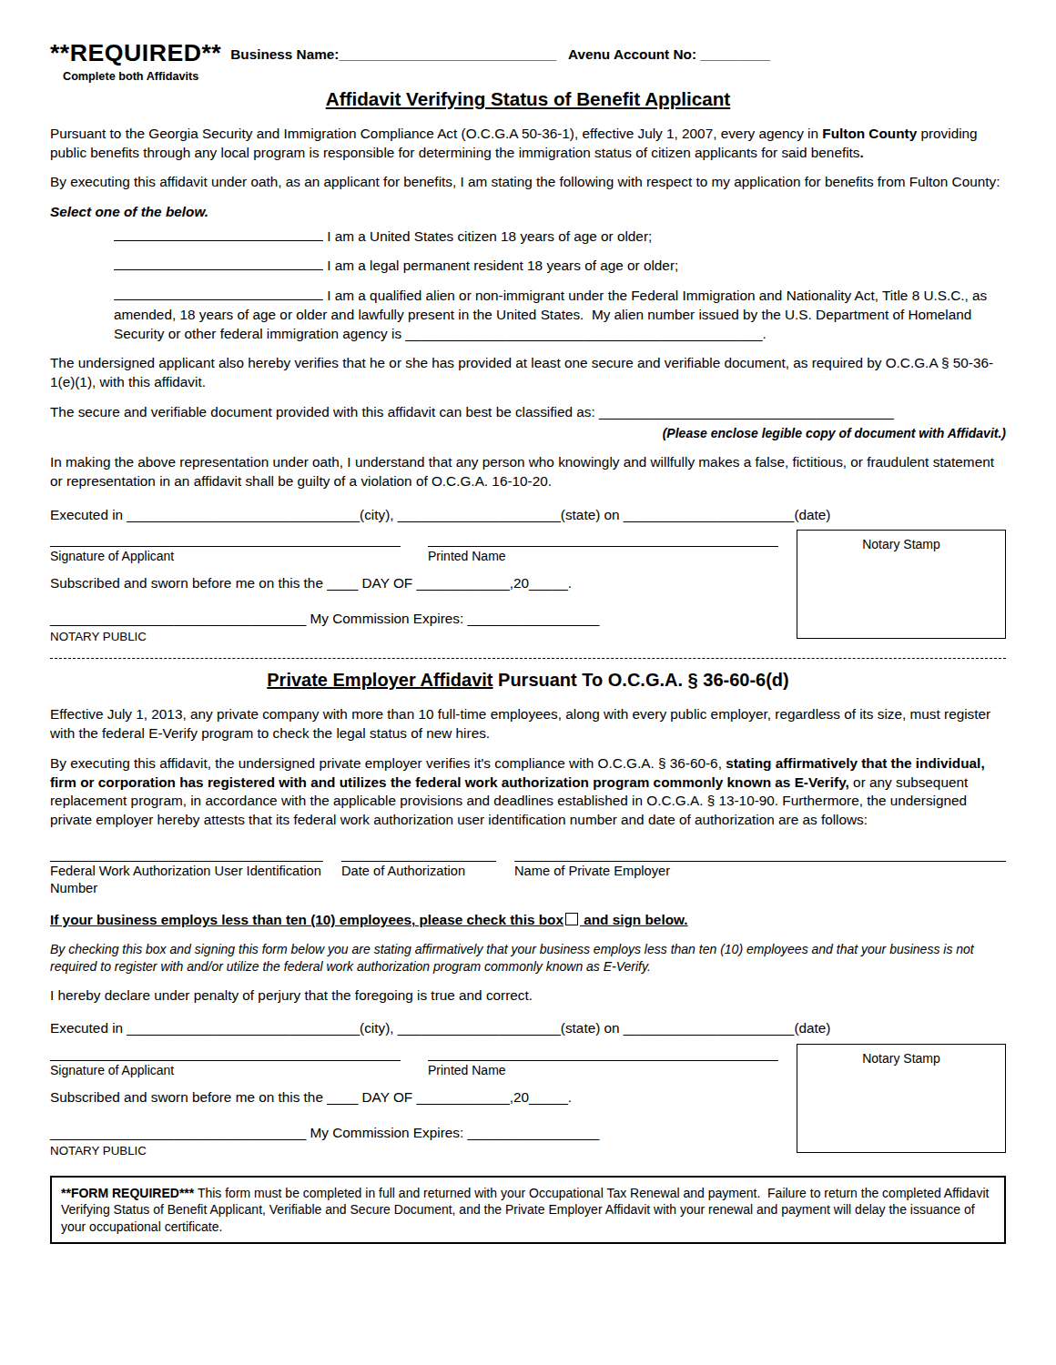**REQUIRED**
Complete both Affidavits
Business Name:____________________________ Avenu Account No: _________
Affidavit Verifying Status of Benefit Applicant
Pursuant to the Georgia Security and Immigration Compliance Act (O.C.G.A 50-36-1), effective July 1, 2007, every agency in Fulton County providing public benefits through any local program is responsible for determining the immigration status of citizen applicants for said benefits.
By executing this affidavit under oath, as an applicant for benefits, I am stating the following with respect to my application for benefits from Fulton County:
Select one of the below.
I am a United States citizen 18 years of age or older;
I am a legal permanent resident 18 years of age or older;
I am a qualified alien or non-immigrant under the Federal Immigration and Nationality Act, Title 8 U.S.C., as amended, 18 years of age or older and lawfully present in the United States. My alien number issued by the U.S. Department of Homeland Security or other federal immigration agency is ______________________________________________.
The undersigned applicant also hereby verifies that he or she has provided at least one secure and verifiable document, as required by O.C.G.A § 50-36-1(e)(1), with this affidavit.
The secure and verifiable document provided with this affidavit can best be classified as: ______________________________________
(Please enclose legible copy of document with Affidavit.)
In making the above representation under oath, I understand that any person who knowingly and willfully makes a false, fictitious, or fraudulent statement or representation in an affidavit shall be guilty of a violation of O.C.G.A. 16-10-20.
Executed in ______________________________(city), _____________________(state) on ______________________(date)
Signature of Applicant
Printed Name
Subscribed and sworn before me on this the ____ DAY OF ____________,20_____.
_________________________________ My Commission Expires: _________________
NOTARY PUBLIC
Notary Stamp
Private Employer Affidavit Pursuant To O.C.G.A. § 36-60-6(d)
Effective July 1, 2013, any private company with more than 10 full-time employees, along with every public employer, regardless of its size, must register with the federal E-Verify program to check the legal status of new hires.
By executing this affidavit, the undersigned private employer verifies it's compliance with O.C.G.A. § 36-60-6, stating affirmatively that the individual, firm or corporation has registered with and utilizes the federal work authorization program commonly known as E-Verify, or any subsequent replacement program, in accordance with the applicable provisions and deadlines established in O.C.G.A. § 13-10-90. Furthermore, the undersigned private employer hereby attests that its federal work authorization user identification number and date of authorization are as follows:
Federal Work Authorization User Identification Number
Date of Authorization
Name of Private Employer
If your business employs less than ten (10) employees, please check this box and sign below.
By checking this box and signing this form below you are stating affirmatively that your business employs less than ten (10) employees and that your business is not required to register with and/or utilize the federal work authorization program commonly known as E-Verify.
I hereby declare under penalty of perjury that the foregoing is true and correct.
Executed in ______________________________(city), _____________________(state) on ______________________(date)
Signature of Applicant
Printed Name
Subscribed and sworn before me on this the ____ DAY OF ____________,20_____.
_________________________________ My Commission Expires: _________________
NOTARY PUBLIC
Notary Stamp
**FORM REQUIRED*** This form must be completed in full and returned with your Occupational Tax Renewal and payment. Failure to return the completed Affidavit Verifying Status of Benefit Applicant, Verifiable and Secure Document, and the Private Employer Affidavit with your renewal and payment will delay the issuance of your occupational certificate.